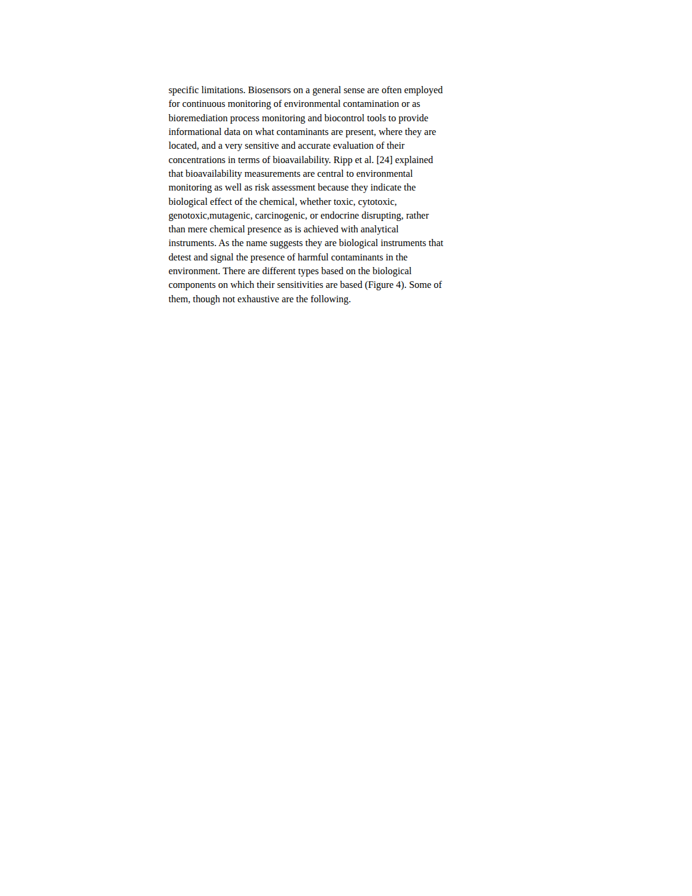specific limitations. Biosensors on a general sense are often employed for continuous monitoring of environmental contamination or as bioremediation process monitoring and biocontrol tools to provide informational data on what contaminants are present, where they are located, and a very sensitive and accurate evaluation of their concentrations in terms of bioavailability. Ripp et al. [24] explained that bioavailability measurements are central to environmental monitoring as well as risk assessment because they indicate the biological effect of the chemical, whether toxic, cytotoxic, genotoxic,mutagenic, carcinogenic, or endocrine disrupting, rather than mere chemical presence as is achieved with analytical instruments. As the name suggests they are biological instruments that detest and signal the presence of harmful contaminants in the environment. There are different types based on the biological components on which their sensitivities are based (Figure 4). Some of them, though not exhaustive are the following.